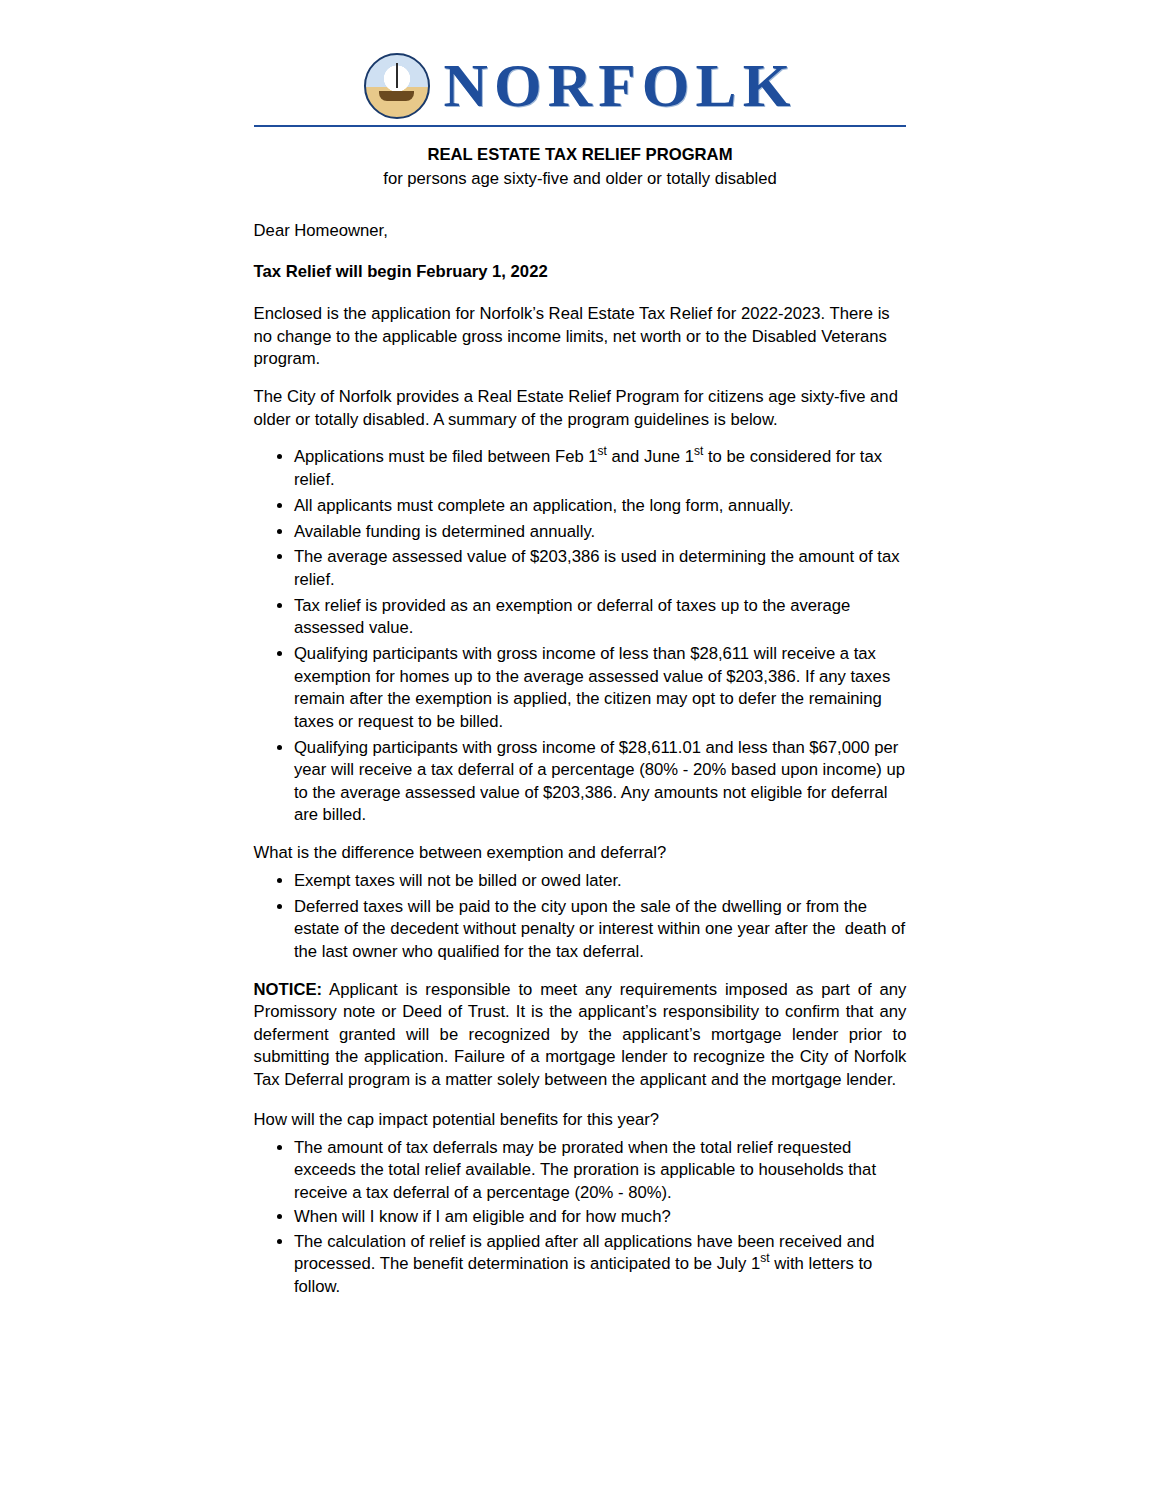NORFOLK
REAL ESTATE TAX RELIEF PROGRAM
for persons age sixty-five and older or totally disabled
Dear Homeowner,
Tax Relief will begin February 1, 2022
Enclosed is the application for Norfolk’s Real Estate Tax Relief for 2022-2023. There is no change to the applicable gross income limits, net worth or to the Disabled Veterans program.
The City of Norfolk provides a Real Estate Relief Program for citizens age sixty-five and older or totally disabled. A summary of the program guidelines is below.
Applications must be filed between Feb 1st and June 1st to be considered for tax relief.
All applicants must complete an application, the long form, annually.
Available funding is determined annually.
The average assessed value of $203,386 is used in determining the amount of tax relief.
Tax relief is provided as an exemption or deferral of taxes up to the average assessed value.
Qualifying participants with gross income of less than $28,611 will receive a tax exemption for homes up to the average assessed value of $203,386. If any taxes remain after the exemption is applied, the citizen may opt to defer the remaining taxes or request to be billed.
Qualifying participants with gross income of $28,611.01 and less than $67,000 per year will receive a tax deferral of a percentage (80% - 20% based upon income) up to the average assessed value of $203,386. Any amounts not eligible for deferral are billed.
What is the difference between exemption and deferral?
Exempt taxes will not be billed or owed later.
Deferred taxes will be paid to the city upon the sale of the dwelling or from the estate of the decedent without penalty or interest within one year after the death of the last owner who qualified for the tax deferral.
NOTICE: Applicant is responsible to meet any requirements imposed as part of any Promissory note or Deed of Trust. It is the applicant’s responsibility to confirm that any deferment granted will be recognized by the applicant’s mortgage lender prior to submitting the application. Failure of a mortgage lender to recognize the City of Norfolk Tax Deferral program is a matter solely between the applicant and the mortgage lender.
How will the cap impact potential benefits for this year?
The amount of tax deferrals may be prorated when the total relief requested exceeds the total relief available. The proration is applicable to households that receive a tax deferral of a percentage (20% - 80%).
When will I know if I am eligible and for how much?
The calculation of relief is applied after all applications have been received and processed. The benefit determination is anticipated to be July 1st with letters to follow.